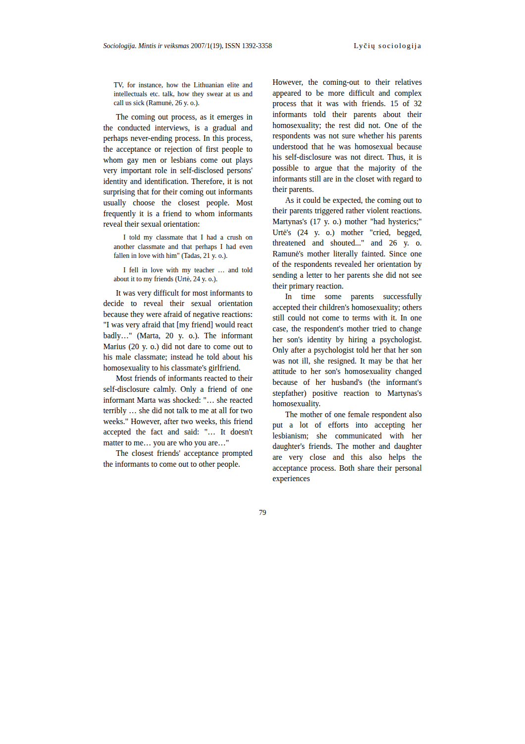Sociologija. Mintis ir veiksmas 2007/1(19), ISSN 1392-3358
Lyčių sociologija
TV, for instance, how the Lithuanian elite and intellectuals etc. talk, how they swear at us and call us sick (Ramunė, 26 y. o.).
The coming out process, as it emerges in the conducted interviews, is a gradual and perhaps never-ending process. In this process, the acceptance or rejection of first people to whom gay men or lesbians come out plays very important role in self-disclosed persons' identity and identification. Therefore, it is not surprising that for their coming out informants usually choose the closest people. Most frequently it is a friend to whom informants reveal their sexual orientation:
I told my classmate that I had a crush on another classmate and that perhaps I had even fallen in love with him" (Tadas, 21 y. o.).
I fell in love with my teacher … and told about it to my friends (Urtė, 24 y. o.).
It was very difficult for most informants to decide to reveal their sexual orientation because they were afraid of negative reactions: "I was very afraid that [my friend] would react badly…" (Marta, 20 y. o.). The informant Marius (20 y. o.) did not dare to come out to his male classmate; instead he told about his homosexuality to his classmate's girlfriend.
Most friends of informants reacted to their self-disclosure calmly. Only a friend of one informant Marta was shocked: "… she reacted terribly … she did not talk to me at all for two weeks." However, after two weeks, this friend accepted the fact and said: "… It doesn't matter to me… you are who you are…"
The closest friends' acceptance prompted the informants to come out to other people.
However, the coming-out to their relatives appeared to be more difficult and complex process that it was with friends. 15 of 32 informants told their parents about their homosexuality; the rest did not. One of the respondents was not sure whether his parents understood that he was homosexual because his self-disclosure was not direct. Thus, it is possible to argue that the majority of the informants still are in the closet with regard to their parents.
As it could be expected, the coming out to their parents triggered rather violent reactions. Martynas's (17 y. o.) mother "had hysterics;" Urtė's (24 y. o.) mother "cried, begged, threatened and shouted..." and 26 y. o. Ramunė's mother literally fainted. Since one of the respondents revealed her orientation by sending a letter to her parents she did not see their primary reaction.
In time some parents successfully accepted their children's homosexuality; others still could not come to terms with it. In one case, the respondent's mother tried to change her son's identity by hiring a psychologist. Only after a psychologist told her that her son was not ill, she resigned. It may be that her attitude to her son's homosexuality changed because of her husband's (the informant's stepfather) positive reaction to Martynas's homosexuality.
The mother of one female respondent also put a lot of efforts into accepting her lesbianism; she communicated with her daughter's friends. The mother and daughter are very close and this also helps the acceptance process. Both share their personal experiences
79